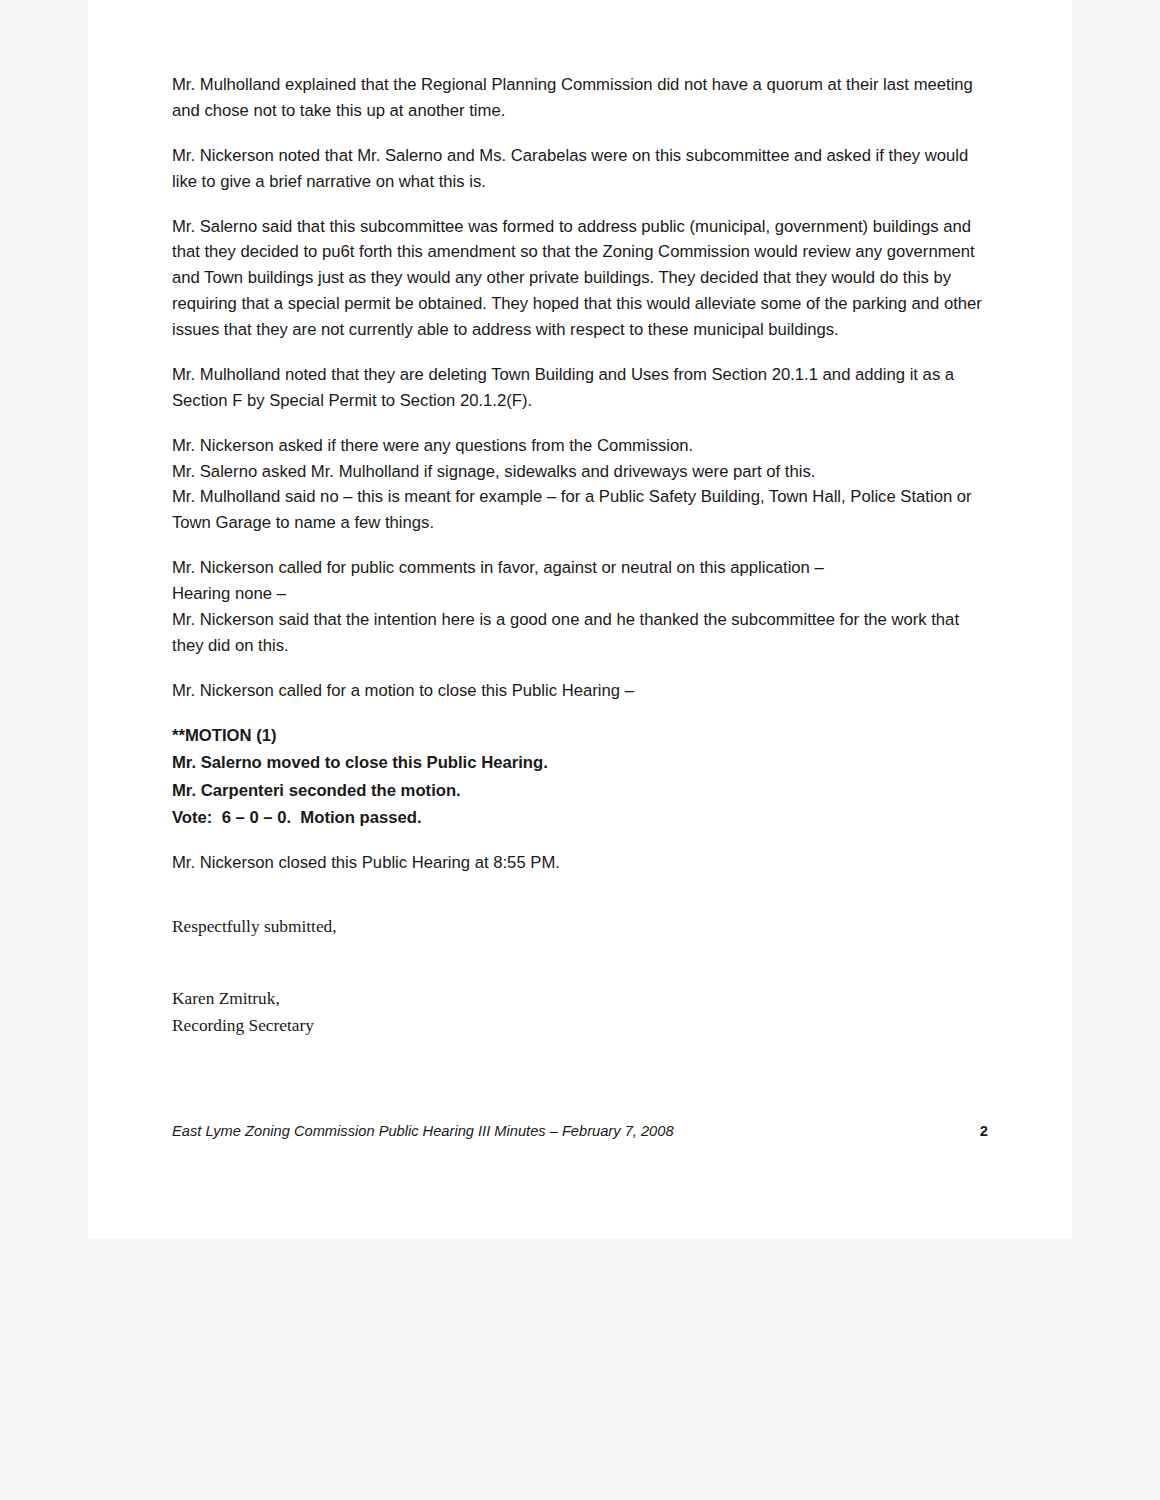Mr. Mulholland explained that the Regional Planning Commission did not have a quorum at their last meeting and chose not to take this up at another time.
Mr. Nickerson noted that Mr. Salerno and Ms. Carabelas were on this subcommittee and asked if they would like to give a brief narrative on what this is.
Mr. Salerno said that this subcommittee was formed to address public (municipal, government) buildings and that they decided to pu6t forth this amendment so that the Zoning Commission would review any government and Town buildings just as they would any other private buildings. They decided that they would do this by requiring that a special permit be obtained. They hoped that this would alleviate some of the parking and other issues that they are not currently able to address with respect to these municipal buildings.
Mr. Mulholland noted that they are deleting Town Building and Uses from Section 20.1.1 and adding it as a Section F by Special Permit to Section 20.1.2(F).
Mr. Nickerson asked if there were any questions from the Commission.
Mr. Salerno asked Mr. Mulholland if signage, sidewalks and driveways were part of this.
Mr. Mulholland said no – this is meant for example – for a Public Safety Building, Town Hall, Police Station or Town Garage to name a few things.
Mr. Nickerson called for public comments in favor, against or neutral on this application –
Hearing none –
Mr. Nickerson said that the intention here is a good one and he thanked the subcommittee for the work that they did on this.
Mr. Nickerson called for a motion to close this Public Hearing –
**MOTION (1)
Mr. Salerno moved to close this Public Hearing.
Mr. Carpenteri seconded the motion.
Vote: 6 – 0 – 0. Motion passed.
Mr. Nickerson closed this Public Hearing at 8:55 PM.
Respectfully submitted,
Karen Zmitruk,
Recording Secretary
East Lyme Zoning Commission Public Hearing III Minutes – February 7, 2008 2